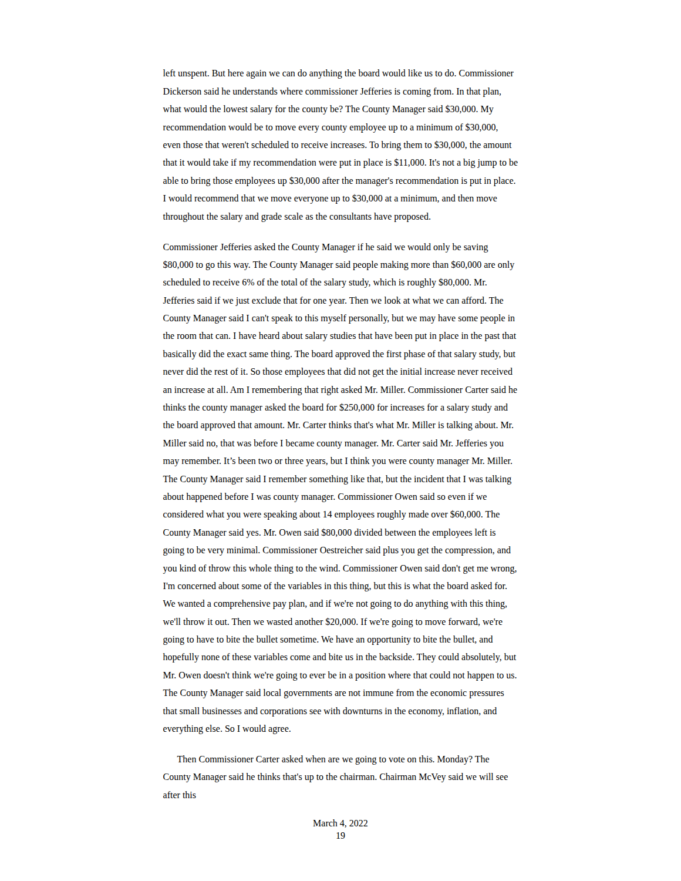left unspent. But here again we can do anything the board would like us to do. Commissioner Dickerson said he understands where commissioner Jefferies is coming from. In that plan, what would the lowest salary for the county be? The County Manager said $30,000. My recommendation would be to move every county employee up to a minimum of $30,000, even those that weren't scheduled to receive increases. To bring them to $30,000, the amount that it would take if my recommendation were put in place is $11,000. It's not a big jump to be able to bring those employees up $30,000 after the manager's recommendation is put in place. I would recommend that we move everyone up to $30,000 at a minimum, and then move throughout the salary and grade scale as the consultants have proposed.
Commissioner Jefferies asked the County Manager if he said we would only be saving $80,000 to go this way. The County Manager said people making more than $60,000 are only scheduled to receive 6% of the total of the salary study, which is roughly $80,000. Mr. Jefferies said if we just exclude that for one year. Then we look at what we can afford. The County Manager said I can't speak to this myself personally, but we may have some people in the room that can. I have heard about salary studies that have been put in place in the past that basically did the exact same thing. The board approved the first phase of that salary study, but never did the rest of it. So those employees that did not get the initial increase never received an increase at all. Am I remembering that right asked Mr. Miller. Commissioner Carter said he thinks the county manager asked the board for $250,000 for increases for a salary study and the board approved that amount. Mr. Carter thinks that's what Mr. Miller is talking about. Mr. Miller said no, that was before I became county manager. Mr. Carter said Mr. Jefferies you may remember. It’s been two or three years, but I think you were county manager Mr. Miller. The County Manager said I remember something like that, but the incident that I was talking about happened before I was county manager. Commissioner Owen said so even if we considered what you were speaking about 14 employees roughly made over $60,000. The County Manager said yes. Mr. Owen said $80,000 divided between the employees left is going to be very minimal. Commissioner Oestreicher said plus you get the compression, and you kind of throw this whole thing to the wind. Commissioner Owen said don't get me wrong, I'm concerned about some of the variables in this thing, but this is what the board asked for. We wanted a comprehensive pay plan, and if we're not going to do anything with this thing, we'll throw it out. Then we wasted another $20,000. If we're going to move forward, we're going to have to bite the bullet sometime. We have an opportunity to bite the bullet, and hopefully none of these variables come and bite us in the backside. They could absolutely, but Mr. Owen doesn't think we're going to ever be in a position where that could not happen to us. The County Manager said local governments are not immune from the economic pressures that small businesses and corporations see with downturns in the economy, inflation, and everything else. So I would agree.
Then Commissioner Carter asked when are we going to vote on this. Monday? The County Manager said he thinks that's up to the chairman. Chairman McVey said we will see after this
March 4, 2022
19